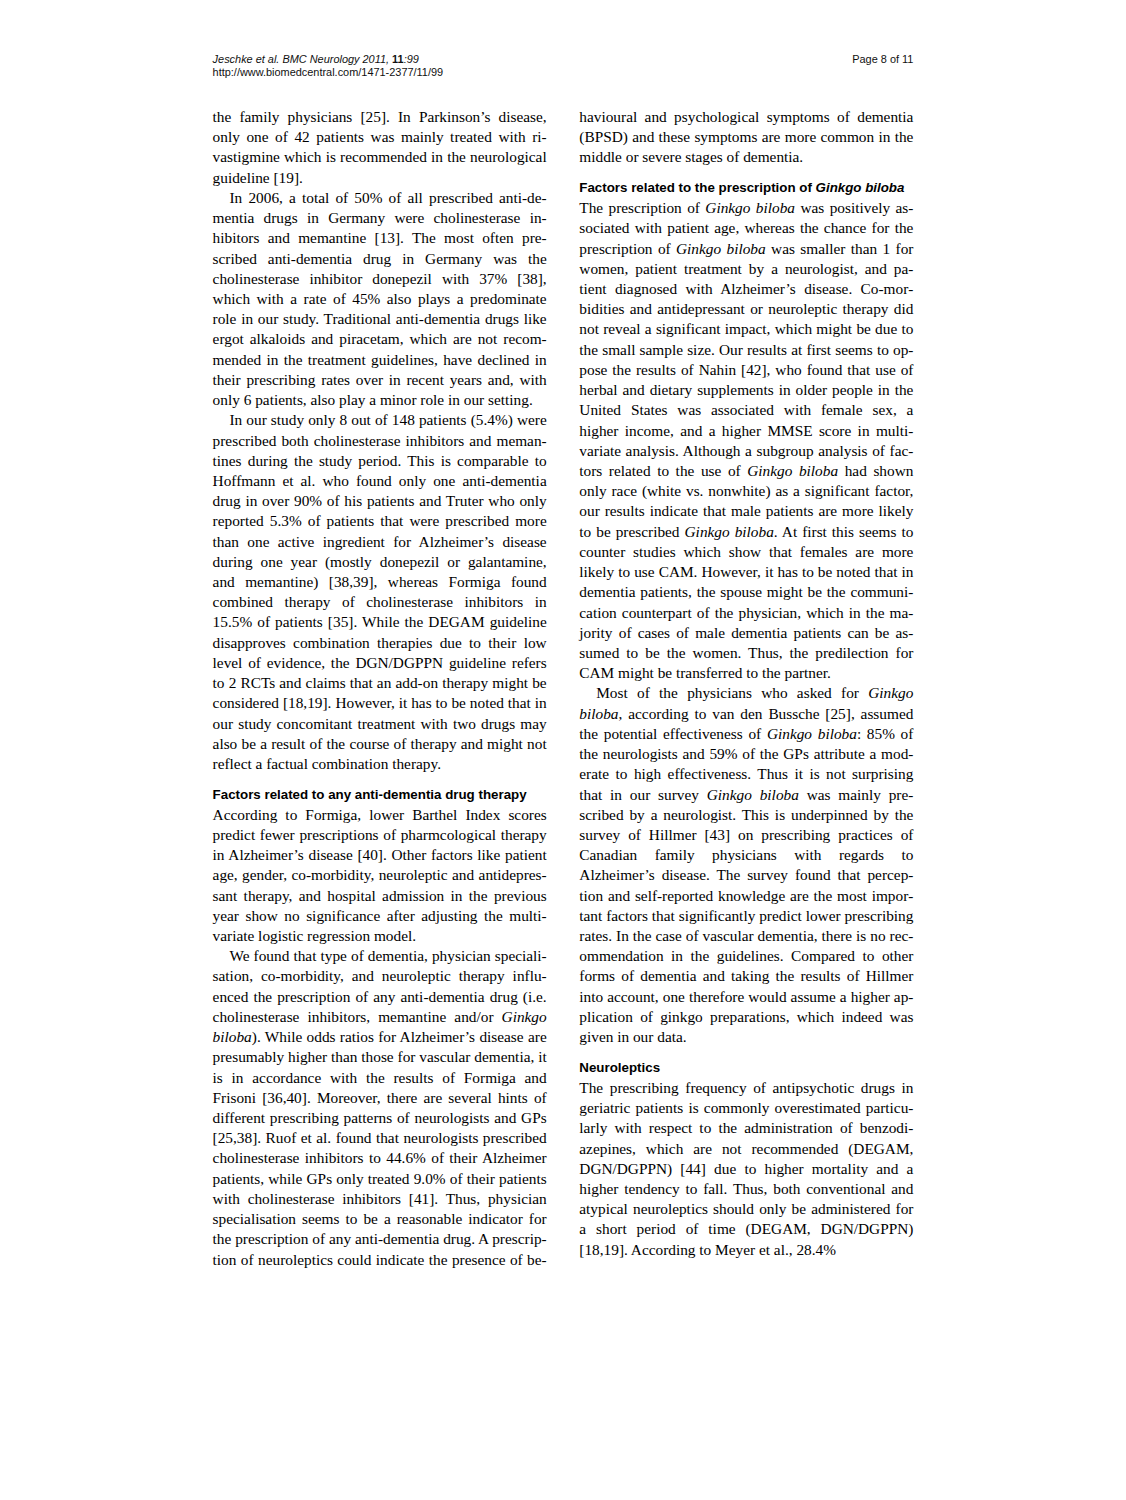Jeschke et al. BMC Neurology 2011, 11:99
http://www.biomedcentral.com/1471-2377/11/99
Page 8 of 11
the family physicians [25]. In Parkinson’s disease, only one of 42 patients was mainly treated with rivastigmine which is recommended in the neurological guideline [19].
In 2006, a total of 50% of all prescribed anti-dementia drugs in Germany were cholinesterase inhibitors and memantine [13]. The most often prescribed anti-dementia drug in Germany was the cholinesterase inhibitor donepezil with 37% [38], which with a rate of 45% also plays a predominate role in our study. Traditional anti-dementia drugs like ergot alkaloids and piracetam, which are not recommended in the treatment guidelines, have declined in their prescribing rates over in recent years and, with only 6 patients, also play a minor role in our setting.
In our study only 8 out of 148 patients (5.4%) were prescribed both cholinesterase inhibitors and memantines during the study period. This is comparable to Hoffmann et al. who found only one anti-dementia drug in over 90% of his patients and Truter who only reported 5.3% of patients that were prescribed more than one active ingredient for Alzheimer’s disease during one year (mostly donepezil or galantamine, and memantine) [38,39], whereas Formiga found combined therapy of cholinesterase inhibitors in 15.5% of patients [35]. While the DEGAM guideline disapproves combination therapies due to their low level of evidence, the DGN/DGPPN guideline refers to 2 RCTs and claims that an add-on therapy might be considered [18,19]. However, it has to be noted that in our study concomitant treatment with two drugs may also be a result of the course of therapy and might not reflect a factual combination therapy.
Factors related to any anti-dementia drug therapy
According to Formiga, lower Barthel Index scores predict fewer prescriptions of pharmcological therapy in Alzheimer’s disease [40]. Other factors like patient age, gender, co-morbidity, neuroleptic and antidepressant therapy, and hospital admission in the previous year show no significance after adjusting the multivariate logistic regression model.
We found that type of dementia, physician specialisation, co-morbidity, and neuroleptic therapy influenced the prescription of any anti-dementia drug (i.e. cholinesterase inhibitors, memantine and/or Ginkgo biloba). While odds ratios for Alzheimer’s disease are presumably higher than those for vascular dementia, it is in accordance with the results of Formiga and Frisoni [36,40]. Moreover, there are several hints of different prescribing patterns of neurologists and GPs [25,38]. Ruof et al. found that neurologists prescribed cholinesterase inhibitors to 44.6% of their Alzheimer patients, while GPs only treated 9.0% of their patients with cholinesterase inhibitors [41]. Thus, physician specialisation seems to be a reasonable indicator for the prescription of any anti-dementia drug. A prescription of neuroleptics could indicate the presence of behavioural and psychological symptoms of dementia (BPSD) and these symptoms are more common in the middle or severe stages of dementia.
Factors related to the prescription of Ginkgo biloba
The prescription of Ginkgo biloba was positively associated with patient age, whereas the chance for the prescription of Ginkgo biloba was smaller than 1 for women, patient treatment by a neurologist, and patient diagnosed with Alzheimer’s disease. Co-morbidities and antidepressant or neuroleptic therapy did not reveal a significant impact, which might be due to the small sample size. Our results at first seems to oppose the results of Nahin [42], who found that use of herbal and dietary supplements in older people in the United States was associated with female sex, a higher income, and a higher MMSE score in multivariate analysis. Although a subgroup analysis of factors related to the use of Ginkgo biloba had shown only race (white vs. nonwhite) as a significant factor, our results indicate that male patients are more likely to be prescribed Ginkgo biloba. At first this seems to counter studies which show that females are more likely to use CAM. However, it has to be noted that in dementia patients, the spouse might be the communication counterpart of the physician, which in the majority of cases of male dementia patients can be assumed to be the women. Thus, the predilection for CAM might be transferred to the partner.
Most of the physicians who asked for Ginkgo biloba, according to van den Bussche [25], assumed the potential effectiveness of Ginkgo biloba: 85% of the neurologists and 59% of the GPs attribute a moderate to high effectiveness. Thus it is not surprising that in our survey Ginkgo biloba was mainly prescribed by a neurologist. This is underpinned by the survey of Hillmer [43] on prescribing practices of Canadian family physicians with regards to Alzheimer’s disease. The survey found that perception and self-reported knowledge are the most important factors that significantly predict lower prescribing rates. In the case of vascular dementia, there is no recommendation in the guidelines. Compared to other forms of dementia and taking the results of Hillmer into account, one therefore would assume a higher application of ginkgo preparations, which indeed was given in our data.
Neuroleptics
The prescribing frequency of antipsychotic drugs in geriatric patients is commonly overestimated particularly with respect to the administration of benzodiazepines, which are not recommended (DEGAM, DGN/DGPPN) [44] due to higher mortality and a higher tendency to fall. Thus, both conventional and atypical neuroleptics should only be administered for a short period of time (DEGAM, DGN/DGPPN) [18,19]. According to Meyer et al., 28.4%